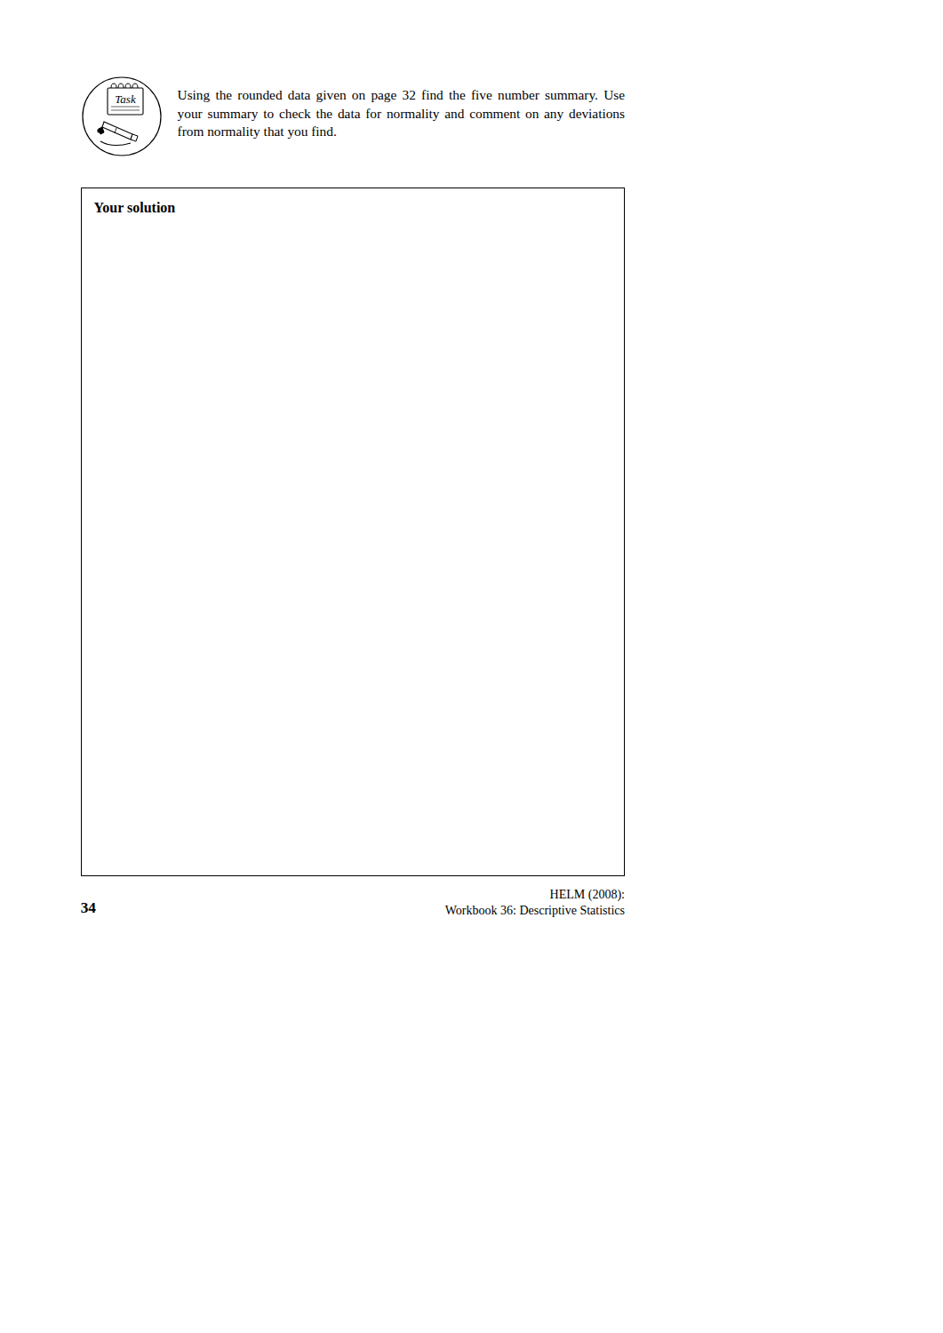Task
Using the rounded data given on page 32 find the five number summary. Use your summary to check the data for normality and comment on any deviations from normality that you find.
Your solution
34
HELM (2008):
Workbook 36: Descriptive Statistics